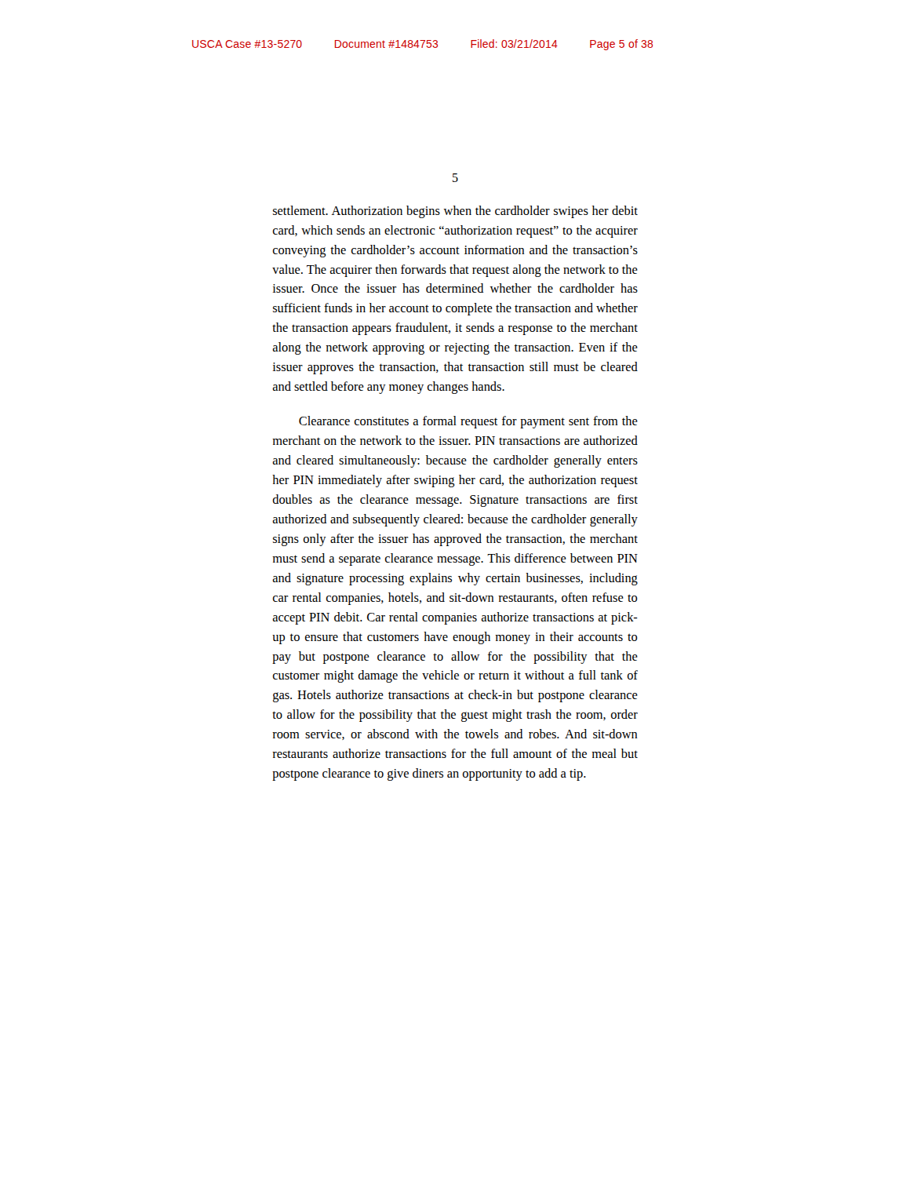USCA Case #13-5270 Document #1484753 Filed: 03/21/2014 Page 5 of 38
5
settlement. Authorization begins when the cardholder swipes her debit card, which sends an electronic “authorization request” to the acquirer conveying the cardholder’s account information and the transaction’s value. The acquirer then forwards that request along the network to the issuer. Once the issuer has determined whether the cardholder has sufficient funds in her account to complete the transaction and whether the transaction appears fraudulent, it sends a response to the merchant along the network approving or rejecting the transaction. Even if the issuer approves the transaction, that transaction still must be cleared and settled before any money changes hands.
Clearance constitutes a formal request for payment sent from the merchant on the network to the issuer. PIN transactions are authorized and cleared simultaneously: because the cardholder generally enters her PIN immediately after swiping her card, the authorization request doubles as the clearance message. Signature transactions are first authorized and subsequently cleared: because the cardholder generally signs only after the issuer has approved the transaction, the merchant must send a separate clearance message. This difference between PIN and signature processing explains why certain businesses, including car rental companies, hotels, and sit-down restaurants, often refuse to accept PIN debit. Car rental companies authorize transactions at pick-up to ensure that customers have enough money in their accounts to pay but postpone clearance to allow for the possibility that the customer might damage the vehicle or return it without a full tank of gas. Hotels authorize transactions at check-in but postpone clearance to allow for the possibility that the guest might trash the room, order room service, or abscond with the towels and robes. And sit-down restaurants authorize transactions for the full amount of the meal but postpone clearance to give diners an opportunity to add a tip.